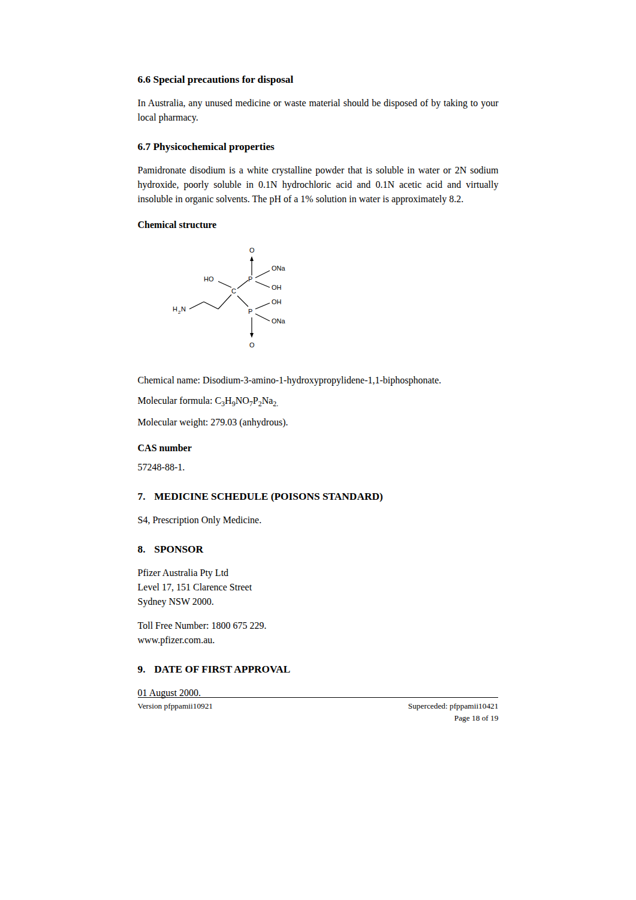6.6 Special precautions for disposal
In Australia, any unused medicine or waste material should be disposed of by taking to your local pharmacy.
6.7 Physicochemical properties
Pamidronate disodium is a white crystalline powder that is soluble in water or 2N sodium hydroxide, poorly soluble in 0.1N hydrochloric acid and 0.1N acetic acid and virtually insoluble in organic solvents. The pH of a 1% solution in water is approximately 8.2.
Chemical structure
O P ONa OH HO C H 2 N P OH ONa O
Chemical name: Disodium-3-amino-1-hydroxypropylidene-1,1-biphosphonate.
Molecular formula: C3H9NO7P2Na2.
Molecular weight: 279.03 (anhydrous).
CAS number
57248-88-1.
7. MEDICINE SCHEDULE (POISONS STANDARD)
S4, Prescription Only Medicine.
8. SPONSOR
Pfizer Australia Pty Ltd
Level 17, 151 Clarence Street
Sydney NSW 2000.
Toll Free Number: 1800 675 229.
www.pfizer.com.au.
9. DATE OF FIRST APPROVAL
01 August 2000.
Version pfppamii10921
Superceded: pfppamii10421
Page 18 of 19